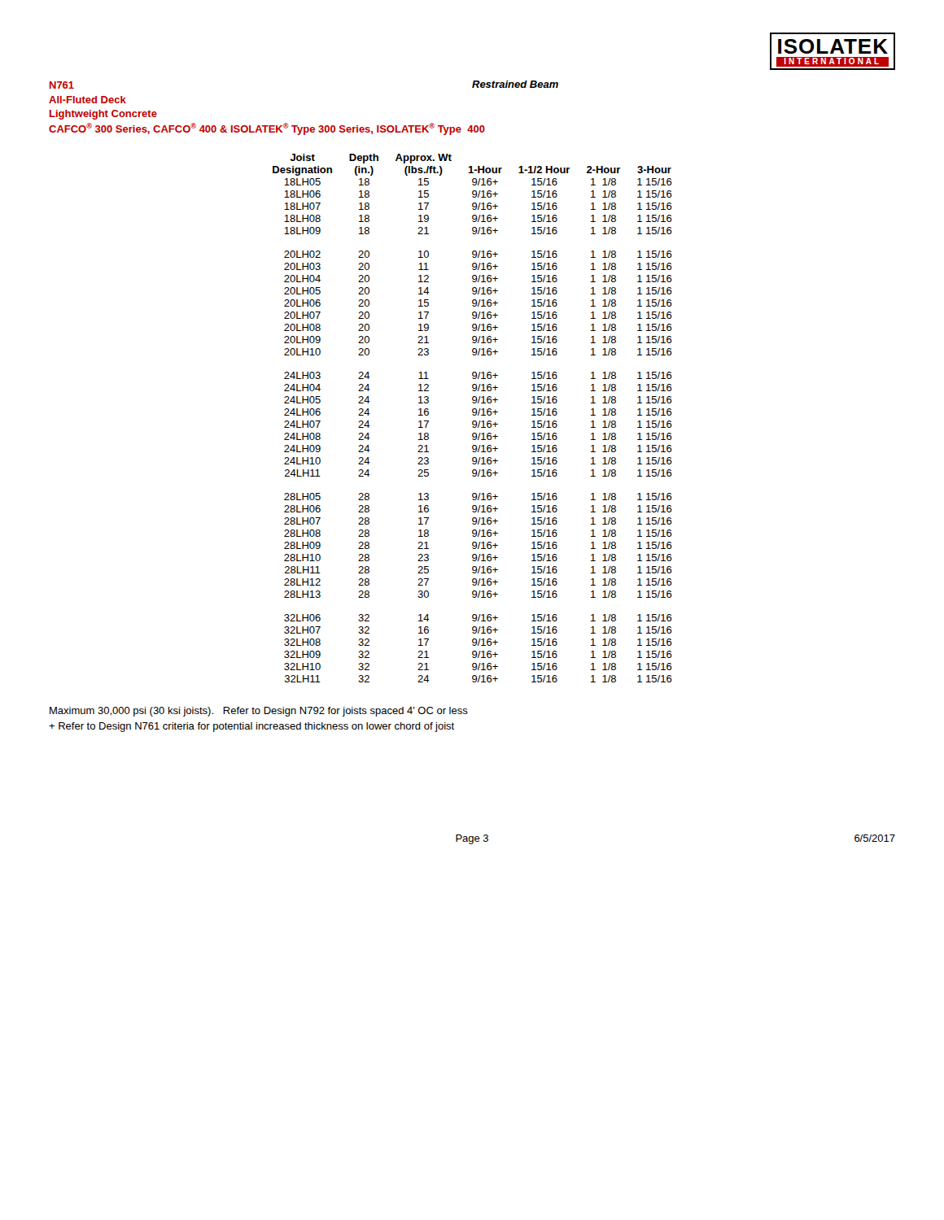ISOLATEK INTERNATIONAL
N761
All-Fluted Deck
Lightweight Concrete
CAFCO® 300 Series, CAFCO® 400 & ISOLATEK® Type 300 Series, ISOLATEK® Type 400
Restrained Beam
| Joist | Depth | Approx. Wt | | | | |
| --- | --- | --- | --- | --- | --- | --- |
| Designation | (in.) | (lbs./ft.) | 1-Hour | 1-1/2 Hour | 2-Hour | 3-Hour |
| 18LH05 | 18 | 15 | 9/16+ | 15/16 | 1 1/8 | 1 15/16 |
| 18LH06 | 18 | 15 | 9/16+ | 15/16 | 1 1/8 | 1 15/16 |
| 18LH07 | 18 | 17 | 9/16+ | 15/16 | 1 1/8 | 1 15/16 |
| 18LH08 | 18 | 19 | 9/16+ | 15/16 | 1 1/8 | 1 15/16 |
| 18LH09 | 18 | 21 | 9/16+ | 15/16 | 1 1/8 | 1 15/16 |
| 20LH02 | 20 | 10 | 9/16+ | 15/16 | 1 1/8 | 1 15/16 |
| 20LH03 | 20 | 11 | 9/16+ | 15/16 | 1 1/8 | 1 15/16 |
| 20LH04 | 20 | 12 | 9/16+ | 15/16 | 1 1/8 | 1 15/16 |
| 20LH05 | 20 | 14 | 9/16+ | 15/16 | 1 1/8 | 1 15/16 |
| 20LH06 | 20 | 15 | 9/16+ | 15/16 | 1 1/8 | 1 15/16 |
| 20LH07 | 20 | 17 | 9/16+ | 15/16 | 1 1/8 | 1 15/16 |
| 20LH08 | 20 | 19 | 9/16+ | 15/16 | 1 1/8 | 1 15/16 |
| 20LH09 | 20 | 21 | 9/16+ | 15/16 | 1 1/8 | 1 15/16 |
| 20LH10 | 20 | 23 | 9/16+ | 15/16 | 1 1/8 | 1 15/16 |
| 24LH03 | 24 | 11 | 9/16+ | 15/16 | 1 1/8 | 1 15/16 |
| 24LH04 | 24 | 12 | 9/16+ | 15/16 | 1 1/8 | 1 15/16 |
| 24LH05 | 24 | 13 | 9/16+ | 15/16 | 1 1/8 | 1 15/16 |
| 24LH06 | 24 | 16 | 9/16+ | 15/16 | 1 1/8 | 1 15/16 |
| 24LH07 | 24 | 17 | 9/16+ | 15/16 | 1 1/8 | 1 15/16 |
| 24LH08 | 24 | 18 | 9/16+ | 15/16 | 1 1/8 | 1 15/16 |
| 24LH09 | 24 | 21 | 9/16+ | 15/16 | 1 1/8 | 1 15/16 |
| 24LH10 | 24 | 23 | 9/16+ | 15/16 | 1 1/8 | 1 15/16 |
| 24LH11 | 24 | 25 | 9/16+ | 15/16 | 1 1/8 | 1 15/16 |
| 28LH05 | 28 | 13 | 9/16+ | 15/16 | 1 1/8 | 1 15/16 |
| 28LH06 | 28 | 16 | 9/16+ | 15/16 | 1 1/8 | 1 15/16 |
| 28LH07 | 28 | 17 | 9/16+ | 15/16 | 1 1/8 | 1 15/16 |
| 28LH08 | 28 | 18 | 9/16+ | 15/16 | 1 1/8 | 1 15/16 |
| 28LH09 | 28 | 21 | 9/16+ | 15/16 | 1 1/8 | 1 15/16 |
| 28LH10 | 28 | 23 | 9/16+ | 15/16 | 1 1/8 | 1 15/16 |
| 28LH11 | 28 | 25 | 9/16+ | 15/16 | 1 1/8 | 1 15/16 |
| 28LH12 | 28 | 27 | 9/16+ | 15/16 | 1 1/8 | 1 15/16 |
| 28LH13 | 28 | 30 | 9/16+ | 15/16 | 1 1/8 | 1 15/16 |
| 32LH06 | 32 | 14 | 9/16+ | 15/16 | 1 1/8 | 1 15/16 |
| 32LH07 | 32 | 16 | 9/16+ | 15/16 | 1 1/8 | 1 15/16 |
| 32LH08 | 32 | 17 | 9/16+ | 15/16 | 1 1/8 | 1 15/16 |
| 32LH09 | 32 | 21 | 9/16+ | 15/16 | 1 1/8 | 1 15/16 |
| 32LH10 | 32 | 21 | 9/16+ | 15/16 | 1 1/8 | 1 15/16 |
| 32LH11 | 32 | 24 | 9/16+ | 15/16 | 1 1/8 | 1 15/16 |
Maximum 30,000 psi (30 ksi joists). Refer to Design N792 for joists spaced 4' OC or less
+ Refer to Design N761 criteria for potential increased thickness on lower chord of joist
Page 3
6/5/2017